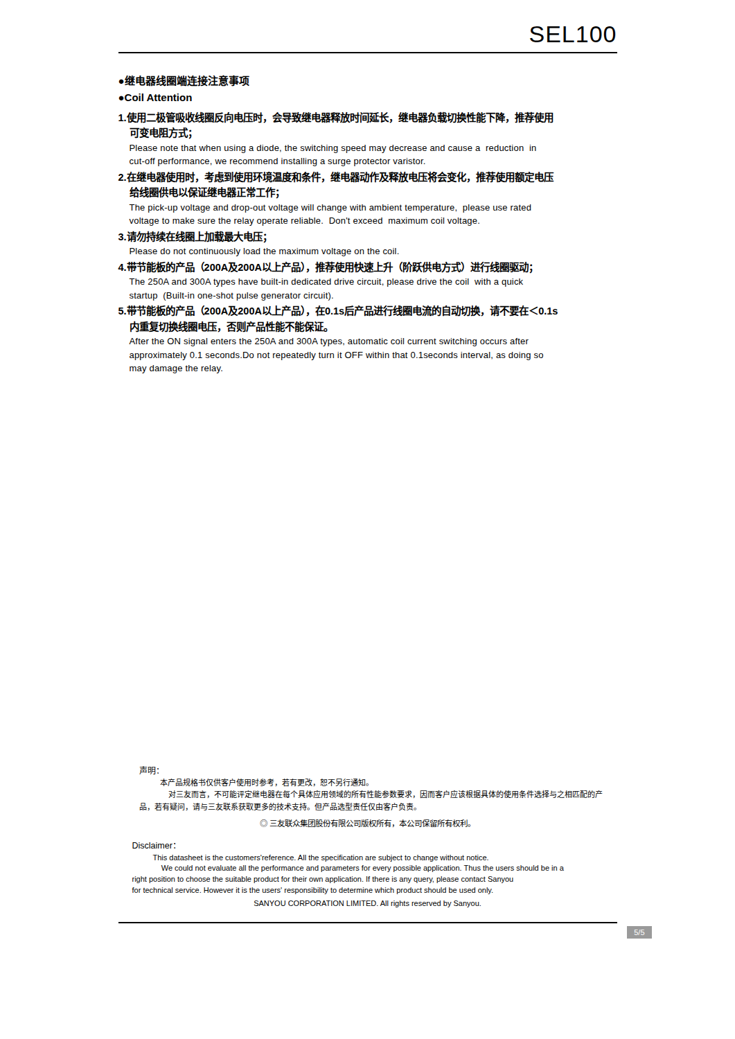SEL100
●继电器线圈端连接注意事项
●Coil Attention
1.使用二极管吸收线圈反向电压时，会导致继电器释放时间延长，继电器负载切换性能下降，推荐使用
可变电阻方式；
Please note that when using a diode, the switching speed may decrease and cause a reduction in
cut-off performance, we recommend installing a surge protector varistor.
2.在继电器使用时，考虑到使用环境温度和条件，继电器动作及释放电压将会变化，推荐使用额定电压
给线圈供电以保证继电器正常工作；
The pick-up voltage and drop-out voltage will change with ambient temperature, please use rated
voltage to make sure the relay operate reliable. Don't exceed maximum coil voltage.
3.请勿持续在线圈上加载最大电压；
Please do not continuously load the maximum voltage on the coil.
4.带节能板的产品（200A及200A以上产品），推荐使用快速上升（阶跃供电方式）进行线圈驱动；
The 250A and 300A types have built-in dedicated drive circuit, please drive the coil with a quick
startup (Built-in one-shot pulse generator circuit).
5.带节能板的产品（200A及200A以上产品），在0.1s后产品进行线圈电流的自动切换，请不要在＜0.1s
内重复切换线圈电压，否则产品性能不能保证。
After the ON signal enters the 250A and 300A types, automatic coil current switching occurs after
approximately 0.1 seconds.Do not repeatedly turn it OFF within that 0.1seconds interval, as doing so
may damage the relay.
声明：
本产品规格书仅供客户使用时参考，若有更改，恕不另行通知。
对三友而言，不可能评定继电器在每个具体应用领域的所有性能参数要求，因而客户应该根据具体的使用条件选择与之相匹配的产
品，若有疑问，请与三友联系获取更多的技术支持。但产品选型责任仅由客户负责。
◎ 三友联众集团股份有限公司版权所有，本公司保留所有权利。
Disclaimer：
This datasheet is the customers'reference. All the specification are subject to change without notice.
We could not evaluate all the performance and parameters for every possible application. Thus the users should be in a
right position to choose the suitable product for their own application. If there is any query, please contact Sanyou
for technical service. However it is the users' responsibility to determine which product should be used only.
SANYOU CORPORATION LIMITED. All rights reserved by Sanyou.
5/5